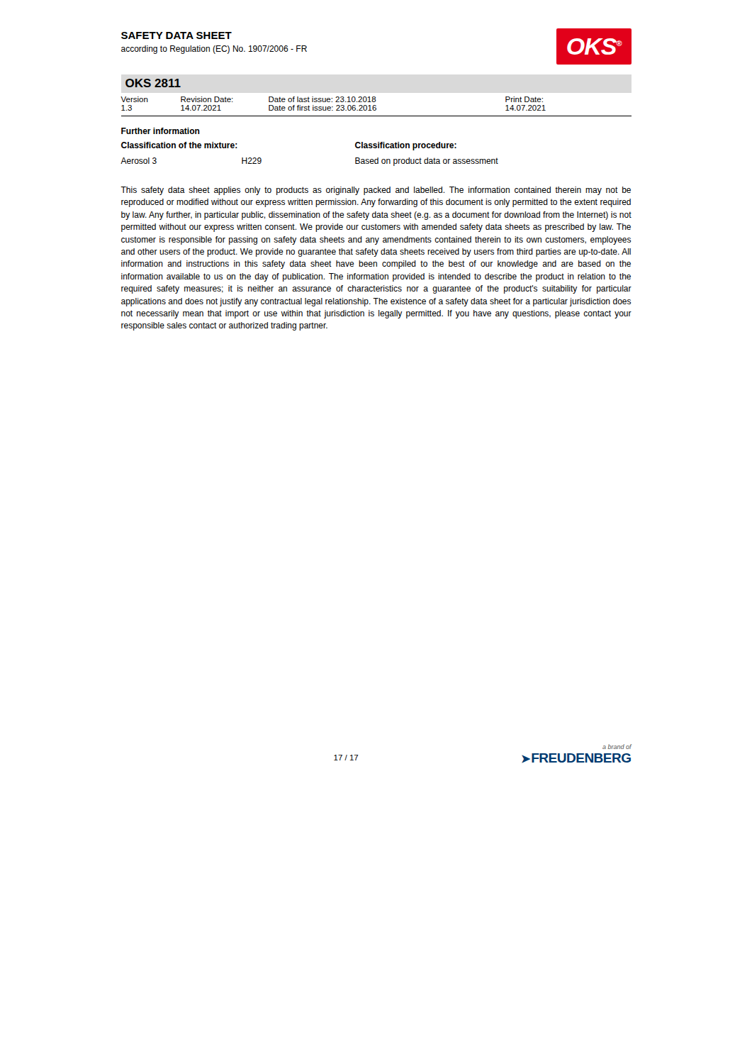SAFETY DATA SHEET
according to Regulation (EC) No. 1907/2006 - FR
OKS®
OKS 2811
| Version 1.3 | Revision Date: 14.07.2021 | Date of last issue: 23.10.2018 Date of first issue: 23.06.2016 | Print Date: 14.07.2021 |
Further information
Classification of the mixture:
Classification procedure:
Aerosol 3
H229
Based on product data or assessment
This safety data sheet applies only to products as originally packed and labelled. The information contained therein may not be reproduced or modified without our express written permission. Any forwarding of this document is only permitted to the extent required by law. Any further, in particular public, dissemination of the safety data sheet (e.g. as a document for download from the Internet) is not permitted without our express written consent. We provide our customers with amended safety data sheets as prescribed by law. The customer is responsible for passing on safety data sheets and any amendments contained therein to its own customers, employees and other users of the product. We provide no guarantee that safety data sheets received by users from third parties are up-to-date. All information and instructions in this safety data sheet have been compiled to the best of our knowledge and are based on the information available to us on the day of publication. The information provided is intended to describe the product in relation to the required safety measures; it is neither an assurance of characteristics nor a guarantee of the product's suitability for particular applications and does not justify any contractual legal relationship. The existence of a safety data sheet for a particular jurisdiction does not necessarily mean that import or use within that jurisdiction is legally permitted. If you have any questions, please contact your responsible sales contact or authorized trading partner.
17 / 17
a brand of
➤FREUDENBERG